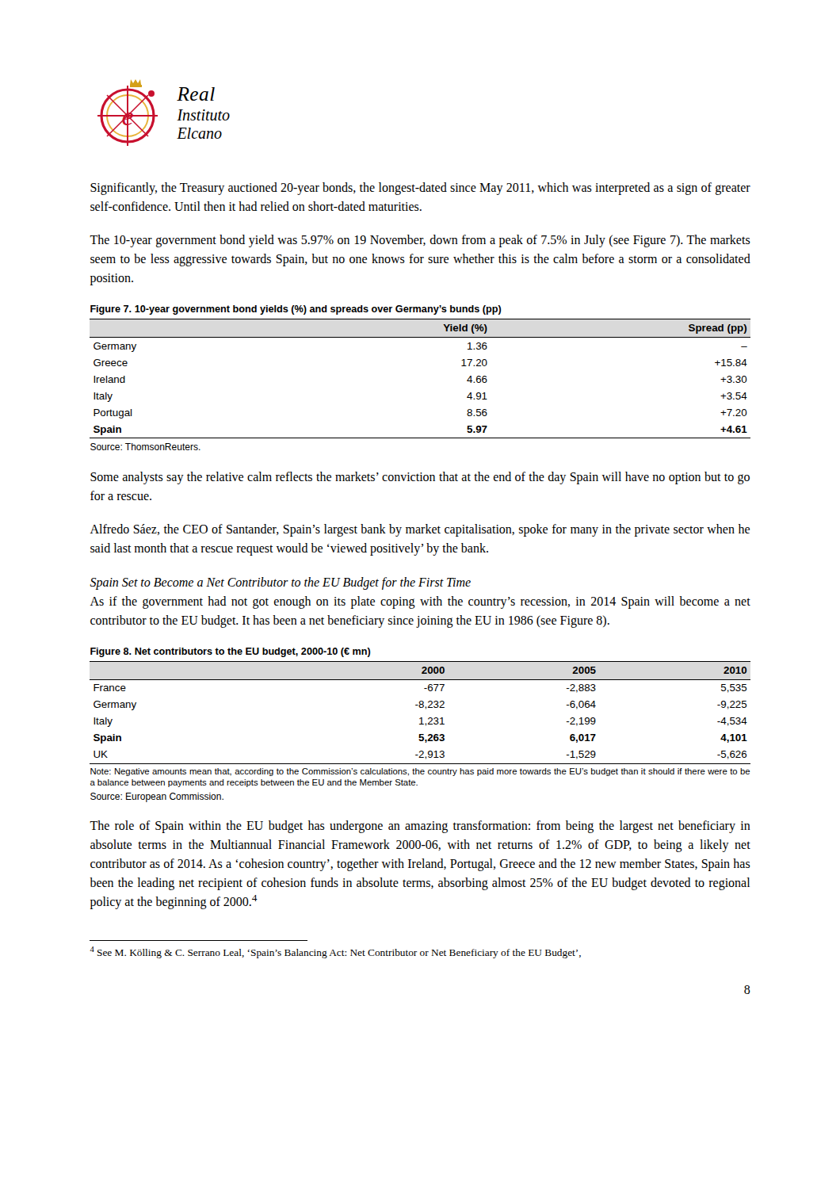| e | Real Instituto Elcano |
Significantly, the Treasury auctioned 20-year bonds, the longest-dated since May 2011, which was interpreted as a sign of greater self-confidence. Until then it had relied on short-dated maturities.
The 10-year government bond yield was 5.97% on 19 November, down from a peak of 7.5% in July (see Figure 7). The markets seem to be less aggressive towards Spain, but no one knows for sure whether this is the calm before a storm or a consolidated position.
Figure 7. 10-year government bond yields (%) and spreads over Germany’s bunds (pp)
| | Yield (%) | Spread (pp) |
| --- | --- | --- |
| Germany | 1.36 | – |
| Greece | 17.20 | +15.84 |
| Ireland | 4.66 | +3.30 |
| Italy | 4.91 | +3.54 |
| Portugal | 8.56 | +7.20 |
| Spain | 5.97 | +4.61 |
Source: ThomsonReuters.
Some analysts say the relative calm reflects the markets’ conviction that at the end of the day Spain will have no option but to go for a rescue.
Alfredo Sáez, the CEO of Santander, Spain’s largest bank by market capitalisation, spoke for many in the private sector when he said last month that a rescue request would be ‘viewed positively’ by the bank.
Spain Set to Become a Net Contributor to the EU Budget for the First Time
As if the government had not got enough on its plate coping with the country’s recession, in 2014 Spain will become a net contributor to the EU budget. It has been a net beneficiary since joining the EU in 1986 (see Figure 8).
Figure 8. Net contributors to the EU budget, 2000-10 (€ mn)
| | 2000 | 2005 | 2010 |
| --- | --- | --- | --- |
| France | -677 | -2,883 | 5,535 |
| Germany | -8,232 | -6,064 | -9,225 |
| Italy | 1,231 | -2,199 | -4,534 |
| Spain | 5,263 | 6,017 | 4,101 |
| UK | -2,913 | -1,529 | -5,626 |
Note: Negative amounts mean that, according to the Commission’s calculations, the country has paid more towards the EU’s budget than it should if there were to be a balance between payments and receipts between the EU and the Member State.
Source: European Commission.
The role of Spain within the EU budget has undergone an amazing transformation: from being the largest net beneficiary in absolute terms in the Multiannual Financial Framework 2000-06, with net returns of 1.2% of GDP, to being a likely net contributor as of 2014. As a ‘cohesion country’, together with Ireland, Portugal, Greece and the 12 new member States, Spain has been the leading net recipient of cohesion funds in absolute terms, absorbing almost 25% of the EU budget devoted to regional policy at the beginning of 2000.4
4 See M. Kölling & C. Serrano Leal, ‘Spain’s Balancing Act: Net Contributor or Net Beneficiary of the EU Budget’,
8